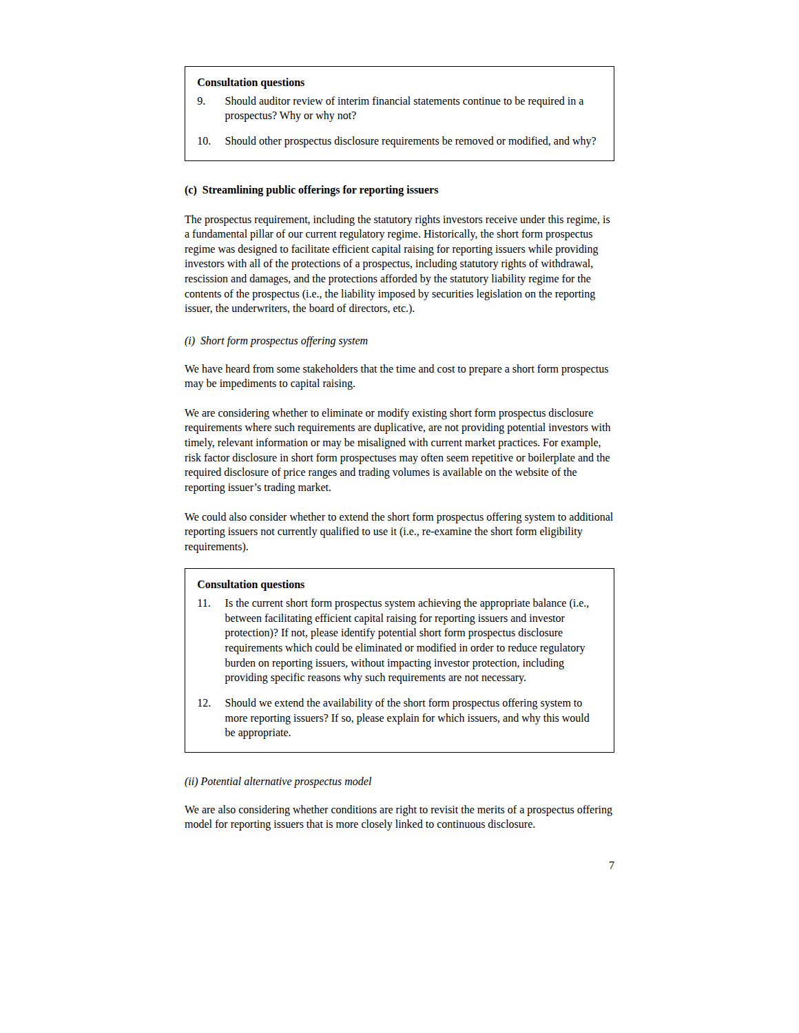Consultation questions
9. Should auditor review of interim financial statements continue to be required in a prospectus? Why or why not?
10. Should other prospectus disclosure requirements be removed or modified, and why?
(c) Streamlining public offerings for reporting issuers
The prospectus requirement, including the statutory rights investors receive under this regime, is a fundamental pillar of our current regulatory regime. Historically, the short form prospectus regime was designed to facilitate efficient capital raising for reporting issuers while providing investors with all of the protections of a prospectus, including statutory rights of withdrawal, rescission and damages, and the protections afforded by the statutory liability regime for the contents of the prospectus (i.e., the liability imposed by securities legislation on the reporting issuer, the underwriters, the board of directors, etc.).
(i) Short form prospectus offering system
We have heard from some stakeholders that the time and cost to prepare a short form prospectus may be impediments to capital raising.
We are considering whether to eliminate or modify existing short form prospectus disclosure requirements where such requirements are duplicative, are not providing potential investors with timely, relevant information or may be misaligned with current market practices. For example, risk factor disclosure in short form prospectuses may often seem repetitive or boilerplate and the required disclosure of price ranges and trading volumes is available on the website of the reporting issuer’s trading market.
We could also consider whether to extend the short form prospectus offering system to additional reporting issuers not currently qualified to use it (i.e., re-examine the short form eligibility requirements).
Consultation questions
11. Is the current short form prospectus system achieving the appropriate balance (i.e., between facilitating efficient capital raising for reporting issuers and investor protection)? If not, please identify potential short form prospectus disclosure requirements which could be eliminated or modified in order to reduce regulatory burden on reporting issuers, without impacting investor protection, including providing specific reasons why such requirements are not necessary.
12. Should we extend the availability of the short form prospectus offering system to more reporting issuers? If so, please explain for which issuers, and why this would be appropriate.
(ii) Potential alternative prospectus model
We are also considering whether conditions are right to revisit the merits of a prospectus offering model for reporting issuers that is more closely linked to continuous disclosure.
7